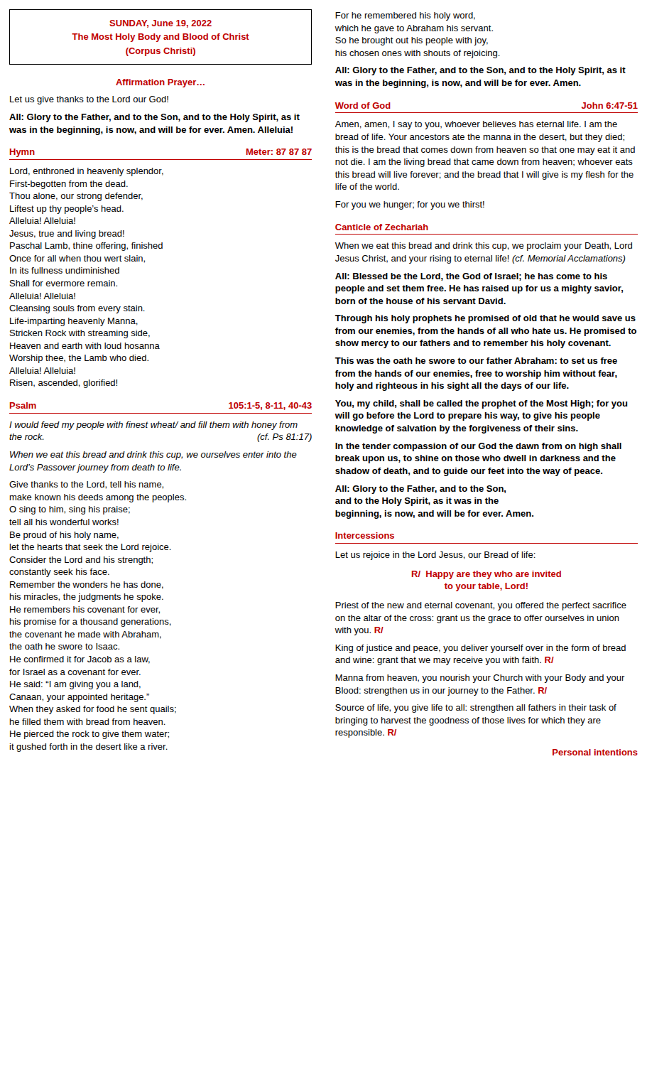SUNDAY, June 19, 2022
The Most Holy Body and Blood of Christ
(Corpus Christi)
Affirmation Prayer…
Let us give thanks to the Lord our God!
All: Glory to the Father, and to the Son, and to the Holy Spirit, as it was in the beginning, is now, and will be for ever. Amen. Alleluia!
Hymn Meter: 87 87 87
Lord, enthroned in heavenly splendor,
First-begotten from the dead.
Thou alone, our strong defender,
Liftest up thy people’s head.
Alleluia! Alleluia!
Jesus, true and living bread!
Paschal Lamb, thine offering, finished
Once for all when thou wert slain,
In its fullness undiminished
Shall for evermore remain.
Alleluia! Alleluia!
Cleansing souls from every stain.
Life-imparting heavenly Manna,
Stricken Rock with streaming side,
Heaven and earth with loud hosanna
Worship thee, the Lamb who died.
Alleluia! Alleluia!
Risen, ascended, glorified!
Psalm 105:1-5, 8-11, 40-43
I would feed my people with finest wheat/ and fill them with honey from the rock. (cf. Ps 81:17)
When we eat this bread and drink this cup, we ourselves enter into the Lord’s Passover journey from death to life.
Give thanks to the Lord, tell his name,
make known his deeds among the peoples.
O sing to him, sing his praise;
tell all his wonderful works!
Be proud of his holy name,
let the hearts that seek the Lord rejoice.
Consider the Lord and his strength;
constantly seek his face.
Remember the wonders he has done,
his miracles, the judgments he spoke.
He remembers his covenant for ever,
his promise for a thousand generations,
the covenant he made with Abraham,
the oath he swore to Isaac.
He confirmed it for Jacob as a law,
for Israel as a covenant for ever.
He said: “I am giving you a land,
Canaan, your appointed heritage.”
When they asked for food he sent quails;
he filled them with bread from heaven.
He pierced the rock to give them water;
it gushed forth in the desert like a river.
For he remembered his holy word,
which he gave to Abraham his servant.
So he brought out his people with joy,
his chosen ones with shouts of rejoicing.
All: Glory to the Father, and to the Son, and to the Holy Spirit, as it was in the beginning, is now, and will be for ever. Amen.
Word of God John 6:47-51
Amen, amen, I say to you, whoever believes has eternal life. I am the bread of life. Your ancestors ate the manna in the desert, but they died; this is the bread that comes down from heaven so that one may eat it and not die. I am the living bread that came down from heaven; whoever eats this bread will live forever; and the bread that I will give is my flesh for the life of the world.
For you we hunger; for you we thirst!
Canticle of Zechariah
When we eat this bread and drink this cup, we proclaim your Death, Lord Jesus Christ, and your rising to eternal life! (cf. Memorial Acclamations)
All: Blessed be the Lord, the God of Israel; he has come to his people and set them free. He has raised up for us a mighty savior, born of the house of his servant David.
Through his holy prophets he promised of old that he would save us from our enemies, from the hands of all who hate us. He promised to show mercy to our fathers and to remember his holy covenant.
This was the oath he swore to our father Abraham: to set us free from the hands of our enemies, free to worship him without fear, holy and righteous in his sight all the days of our life.
You, my child, shall be called the prophet of the Most High; for you will go before the Lord to prepare his way, to give his people knowledge of salvation by the forgiveness of their sins.
In the tender compassion of our God the dawn from on high shall break upon us, to shine on those who dwell in darkness and the shadow of death, and to guide our feet into the way of peace.
All: Glory to the Father, and to the Son,
and to the Holy Spirit, as it was in the
beginning, is now, and will be for ever. Amen.
Intercessions
Let us rejoice in the Lord Jesus, our Bread of life:
R/ Happy are they who are invited
to your table, Lord!
Priest of the new and eternal covenant, you offered the perfect sacrifice on the altar of the cross: grant us the grace to offer ourselves in union with you. R/
King of justice and peace, you deliver yourself over in the form of bread and wine: grant that we may receive you with faith. R/
Manna from heaven, you nourish your Church with your Body and your Blood: strengthen us in our journey to the Father. R/
Source of life, you give life to all: strengthen all fathers in their task of bringing to harvest the goodness of those lives for which they are responsible. R/
Personal intentions